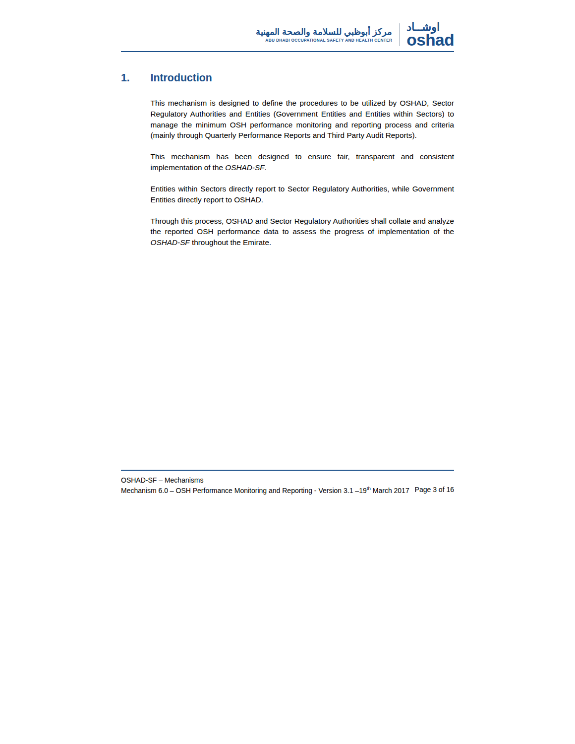مركز أبوظبي للسلامة والصحة المهنية
ABU DHABI OCCUPATIONAL SAFETY AND HEALTH CENTER
اوشــاد
oshad
1. Introduction
This mechanism is designed to define the procedures to be utilized by OSHAD, Sector Regulatory Authorities and Entities (Government Entities and Entities within Sectors) to manage the minimum OSH performance monitoring and reporting process and criteria (mainly through Quarterly Performance Reports and Third Party Audit Reports).
This mechanism has been designed to ensure fair, transparent and consistent implementation of the OSHAD-SF.
Entities within Sectors directly report to Sector Regulatory Authorities, while Government Entities directly report to OSHAD.
Through this process, OSHAD and Sector Regulatory Authorities shall collate and analyze the reported OSH performance data to assess the progress of implementation of the OSHAD-SF throughout the Emirate.
OSHAD-SF – Mechanisms
Mechanism 6.0 – OSH Performance Monitoring and Reporting - Version 3.1 –19th March 2017 Page 3 of 16